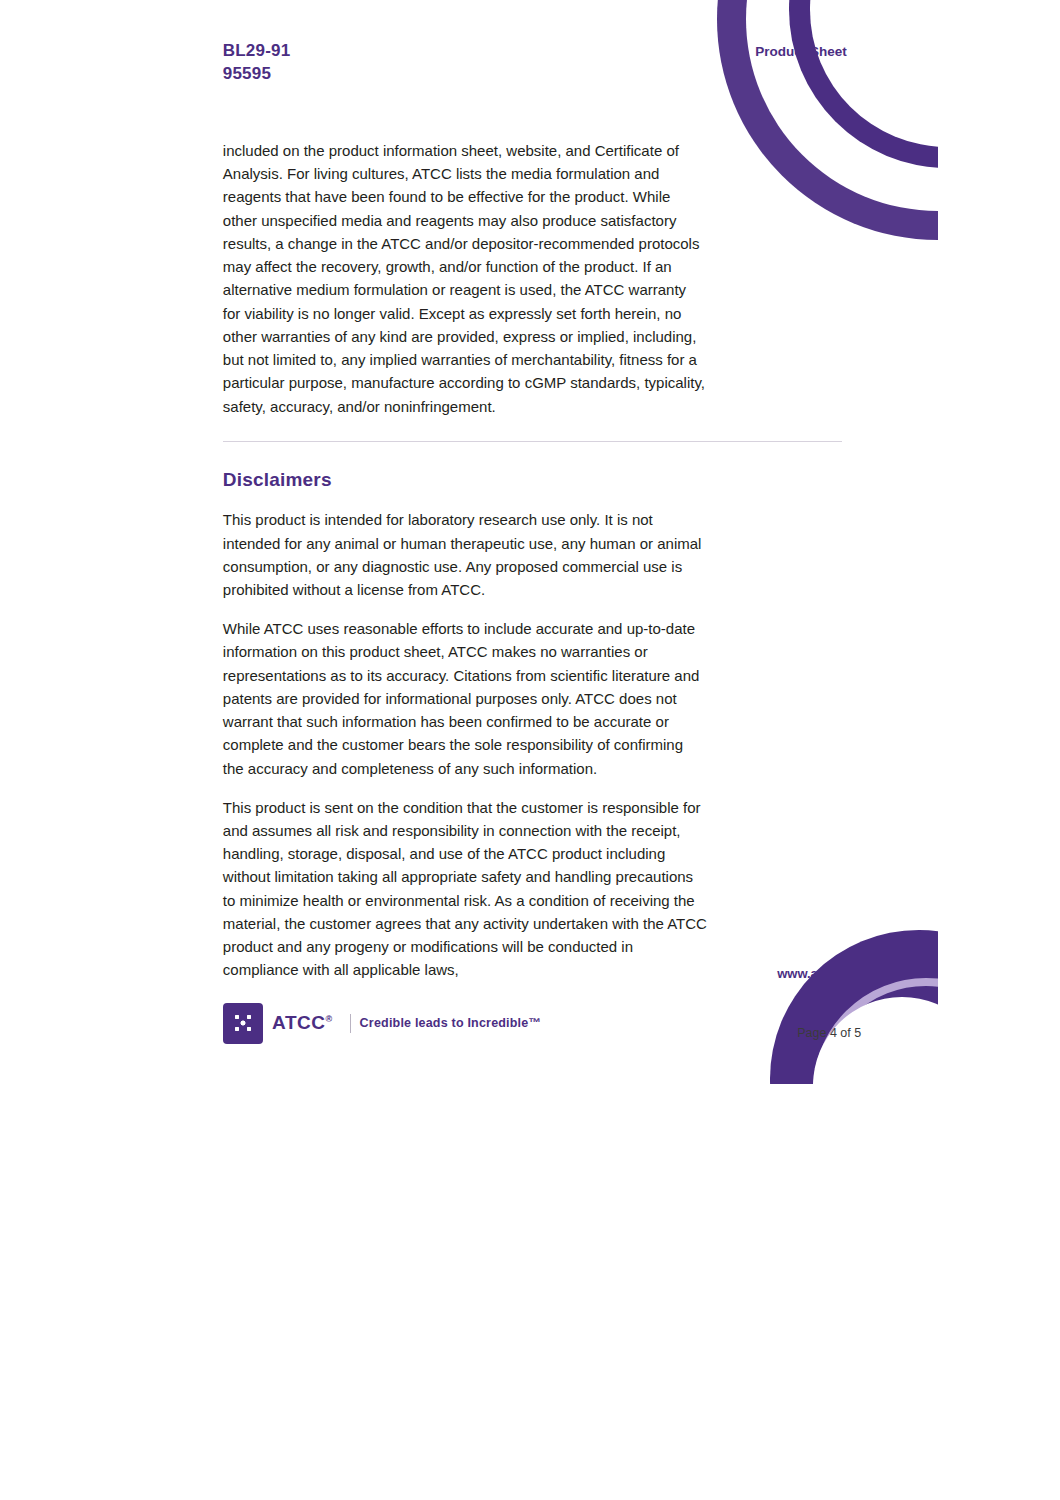BL29-91 95595
Product Sheet
included on the product information sheet, website, and Certificate of Analysis. For living cultures, ATCC lists the media formulation and reagents that have been found to be effective for the product. While other unspecified media and reagents may also produce satisfactory results, a change in the ATCC and/or depositor-recommended protocols may affect the recovery, growth, and/or function of the product. If an alternative medium formulation or reagent is used, the ATCC warranty for viability is no longer valid. Except as expressly set forth herein, no other warranties of any kind are provided, express or implied, including, but not limited to, any implied warranties of merchantability, fitness for a particular purpose, manufacture according to cGMP standards, typicality, safety, accuracy, and/or noninfringement.
Disclaimers
This product is intended for laboratory research use only. It is not intended for any animal or human therapeutic use, any human or animal consumption, or any diagnostic use. Any proposed commercial use is prohibited without a license from ATCC.
While ATCC uses reasonable efforts to include accurate and up-to-date information on this product sheet, ATCC makes no warranties or representations as to its accuracy. Citations from scientific literature and patents are provided for informational purposes only. ATCC does not warrant that such information has been confirmed to be accurate or complete and the customer bears the sole responsibility of confirming the accuracy and completeness of any such information.
This product is sent on the condition that the customer is responsible for and assumes all risk and responsibility in connection with the receipt, handling, storage, disposal, and use of the ATCC product including without limitation taking all appropriate safety and handling precautions to minimize health or environmental risk. As a condition of receiving the material, the customer agrees that any activity undertaken with the ATCC product and any progeny or modifications will be conducted in compliance with all applicable laws,
ATCC®
Credible leads to Incredible™
www.atcc.org
Page 4 of 5